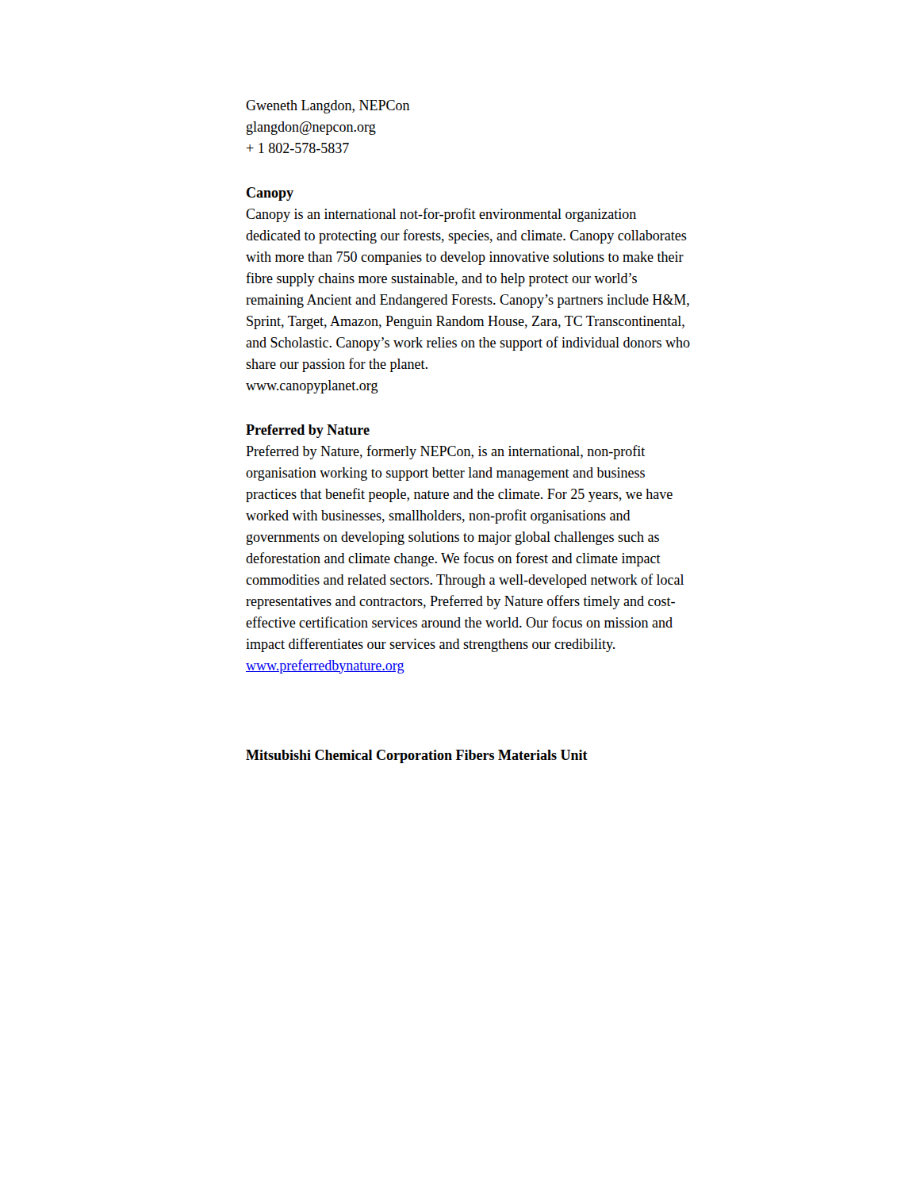Gweneth Langdon, NEPCon
glangdon@nepcon.org
+ 1 802-578-5837
Canopy
Canopy is an international not-for-profit environmental organization dedicated to protecting our forests, species, and climate. Canopy collaborates with more than 750 companies to develop innovative solutions to make their fibre supply chains more sustainable, and to help protect our world’s remaining Ancient and Endangered Forests. Canopy’s partners include H&M, Sprint, Target, Amazon, Penguin Random House, Zara, TC Transcontinental, and Scholastic. Canopy’s work relies on the support of individual donors who share our passion for the planet.
www.canopyplanet.org
Preferred by Nature
Preferred by Nature, formerly NEPCon, is an international, non-profit organisation working to support better land management and business practices that benefit people, nature and the climate. For 25 years, we have worked with businesses, smallholders, non-profit organisations and governments on developing solutions to major global challenges such as deforestation and climate change. We focus on forest and climate impact commodities and related sectors. Through a well-developed network of local representatives and contractors, Preferred by Nature offers timely and cost-effective certification services around the world. Our focus on mission and impact differentiates our services and strengthens our credibility.
www.preferredbynature.org
Mitsubishi Chemical Corporation Fibers Materials Unit